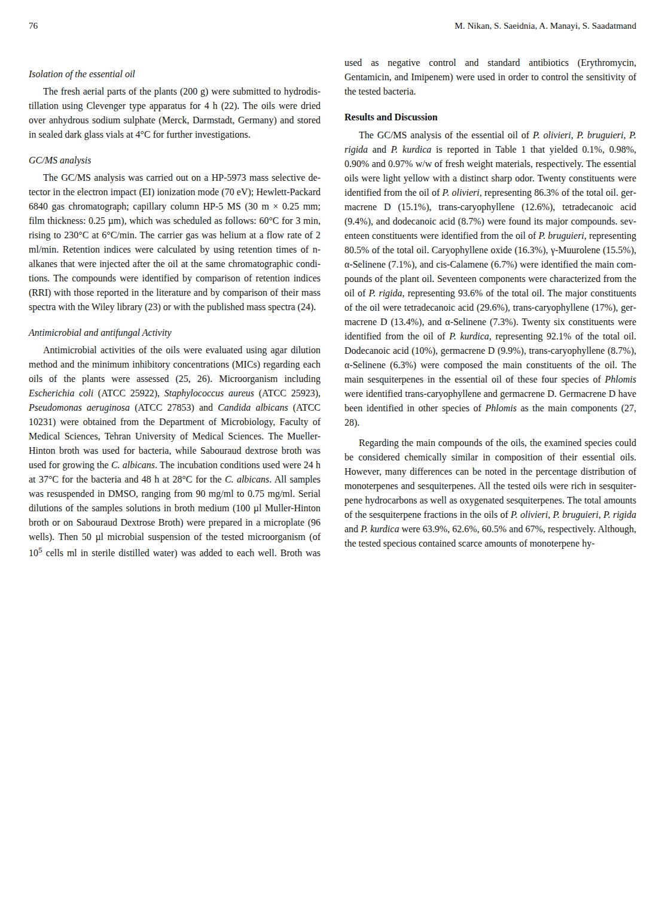76 M. Nikan, S. Saeidnia, A. Manayi, S. Saadatmand
Isolation of the essential oil
The fresh aerial parts of the plants (200 g) were submitted to hydrodistillation using Clevenger type apparatus for 4 h (22). The oils were dried over anhydrous sodium sulphate (Merck, Darmstadt, Germany) and stored in sealed dark glass vials at 4°C for further investigations.
GC/MS analysis
The GC/MS analysis was carried out on a HP-5973 mass selective detector in the electron impact (EI) ionization mode (70 eV); Hewlett-Packard 6840 gas chromatograph; capillary column HP-5 MS (30 m × 0.25 mm; film thickness: 0.25 µm), which was scheduled as follows: 60°C for 3 min, rising to 230°C at 6°C/min. The carrier gas was helium at a flow rate of 2 ml/min. Retention indices were calculated by using retention times of n-alkanes that were injected after the oil at the same chromatographic conditions. The compounds were identified by comparison of retention indices (RRI) with those reported in the literature and by comparison of their mass spectra with the Wiley library (23) or with the published mass spectra (24).
Antimicrobial and antifungal Activity
Antimicrobial activities of the oils were evaluated using agar dilution method and the minimum inhibitory concentrations (MICs) regarding each oils of the plants were assessed (25, 26). Microorganism including Escherichia coli (ATCC 25922), Staphylococcus aureus (ATCC 25923), Pseudomonas aeruginosa (ATCC 27853) and Candida albicans (ATCC 10231) were obtained from the Department of Microbiology, Faculty of Medical Sciences, Tehran University of Medical Sciences. The Mueller-Hinton broth was used for bacteria, while Sabouraud dextrose broth was used for growing the C. albicans. The incubation conditions used were 24 h at 37°C for the bacteria and 48 h at 28°C for the C. albicans. All samples was resuspended in DMSO, ranging from 90 mg/ml to 0.75 mg/ml. Serial dilutions of the samples solutions in broth medium (100 µl Muller-Hinton broth or on Sabouraud Dextrose Broth) were prepared in a microplate (96 wells). Then 50 µl microbial suspension of the tested microorganism (of 105 cells ml in sterile distilled water) was added to each well. Broth was used as negative control and standard antibiotics (Erythromycin, Gentamicin, and Imipenem) were used in order to control the sensitivity of the tested bacteria.
Results and Discussion
The GC/MS analysis of the essential oil of P. olivieri, P. bruguieri, P. rigida and P. kurdica is reported in Table 1 that yielded 0.1%, 0.98%, 0.90% and 0.97% w/w of fresh weight materials, respectively. The essential oils were light yellow with a distinct sharp odor. Twenty constituents were identified from the oil of P. olivieri, representing 86.3% of the total oil. germacrene D (15.1%), trans-caryophyllene (12.6%), tetradecanoic acid (9.4%), and dodecanoic acid (8.7%) were found its major compounds. seventeen constituents were identified from the oil of P. bruguieri, representing 80.5% of the total oil. Caryophyllene oxide (16.3%), γ-Muurolene (15.5%), α-Selinene (7.1%), and cis-Calamene (6.7%) were identified the main compounds of the plant oil. Seventeen components were characterized from the oil of P. rigida, representing 93.6% of the total oil. The major constituents of the oil were tetradecanoic acid (29.6%), trans-caryophyllene (17%), germacrene D (13.4%), and α-Selinene (7.3%). Twenty six constituents were identified from the oil of P. kurdica, representing 92.1% of the total oil. Dodecanoic acid (10%), germacrene D (9.9%), trans-caryophyllene (8.7%), α-Selinene (6.3%) were composed the main constituents of the oil. The main sesquiterpenes in the essential oil of these four species of Phlomis were identified trans-caryophyllene and germacrene D. Germacrene D have been identified in other species of Phlomis as the main components (27, 28).
Regarding the main compounds of the oils, the examined species could be considered chemically similar in composition of their essential oils. However, many differences can be noted in the percentage distribution of monoterpenes and sesquiterpenes. All the tested oils were rich in sesquiterpene hydrocarbons as well as oxygenated sesquiterpenes. The total amounts of the sesquiterpene fractions in the oils of P. olivieri, P. bruguieri, P. rigida and P. kurdica were 63.9%, 62.6%, 60.5% and 67%, respectively. Although, the tested specious contained scarce amounts of monoterpene hy-